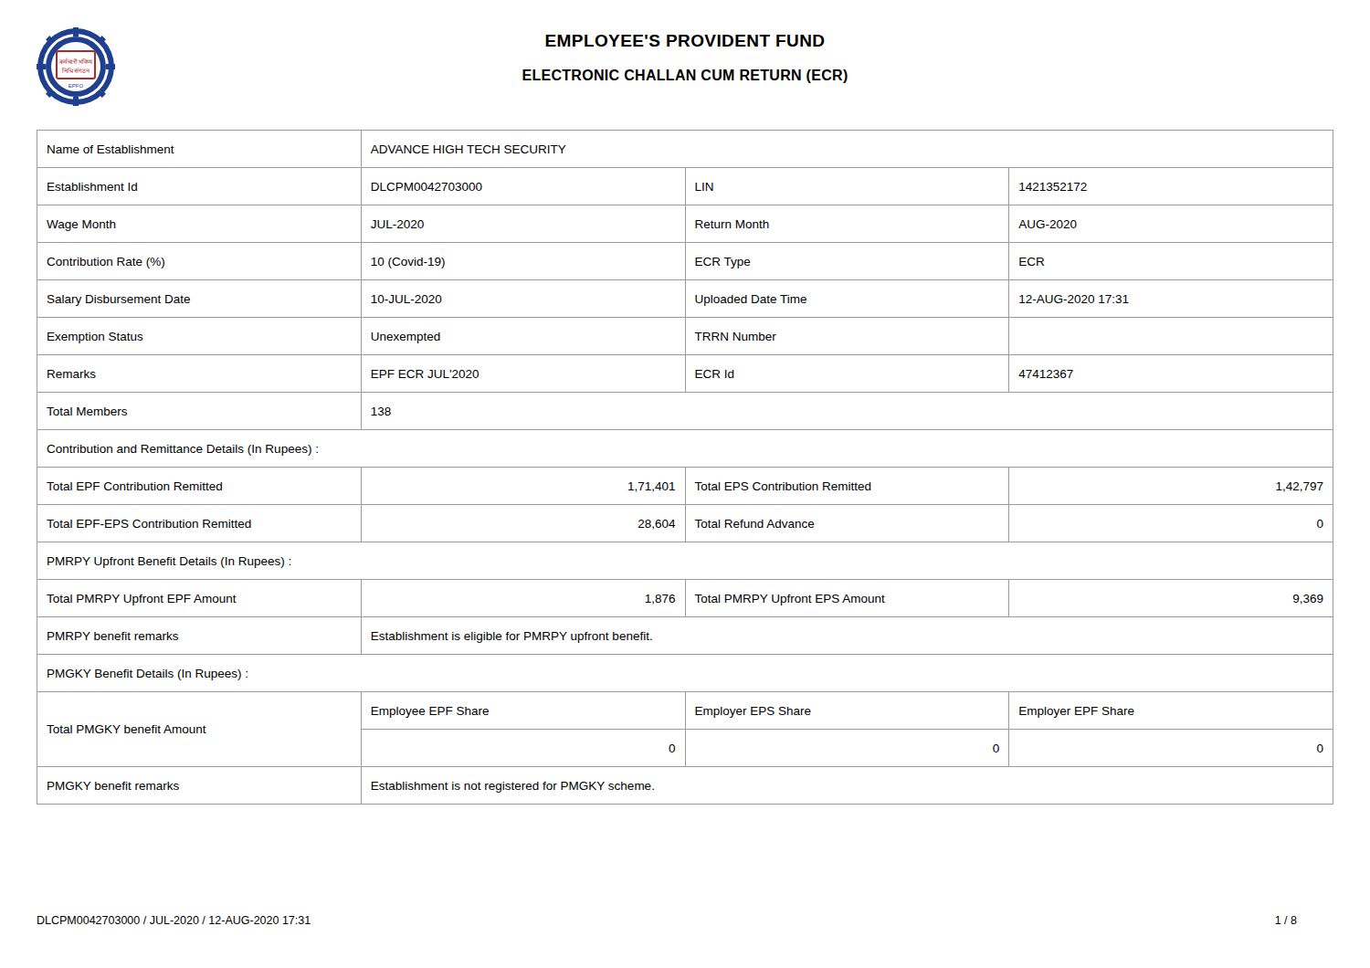कर्मचारी भविष्य निधि संगठन EPFO
EMPLOYEE'S PROVIDENT FUND
ELECTRONIC CHALLAN CUM RETURN (ECR)
| Name of Establishment | ADVANCE HIGH TECH SECURITY |
| Establishment Id | DLCPM0042703000 | LIN | 1421352172 |
| Wage Month | JUL-2020 | Return Month | AUG-2020 |
| Contribution Rate (%) | 10 (Covid-19) | ECR Type | ECR |
| Salary Disbursement Date | 10-JUL-2020 | Uploaded Date Time | 12-AUG-2020 17:31 |
| Exemption Status | Unexempted | TRRN Number | |
| Remarks | EPF ECR JUL'2020 | ECR Id | 47412367 |
| Total Members | 138 |
| Contribution and Remittance Details (In Rupees) : |
| Total EPF Contribution Remitted | 1,71,401 | Total EPS Contribution Remitted | 1,42,797 |
| Total EPF-EPS Contribution Remitted | 28,604 | Total Refund Advance | 0 |
| PMRPY Upfront Benefit Details (In Rupees) : |
| Total PMRPY Upfront EPF Amount | 1,876 | Total PMRPY Upfront EPS Amount | 9,369 |
| PMRPY benefit remarks | Establishment is eligible for PMRPY upfront benefit. |
| PMGKY Benefit Details (In Rupees) : |
| Total PMGKY benefit Amount | Employee EPF Share | Employer EPS Share | Employer EPF Share |
| 0 | 0 | 0 |
| PMGKY benefit remarks | Establishment is not registered for PMGKY scheme. |
DLCPM0042703000 / JUL-2020 / 12-AUG-2020 17:31
1 / 8